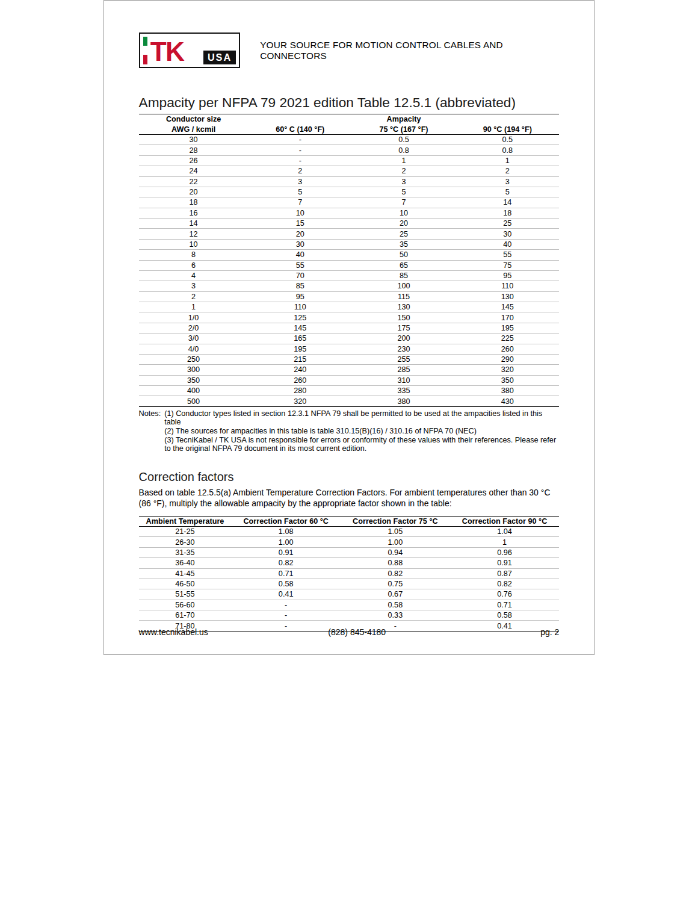TK USA
YOUR SOURCE FOR MOTION CONTROL CABLES AND CONNECTORS
Ampacity per NFPA 79 2021 edition Table 12.5.1 (abbreviated)
| Conductor size | Ampacity |
| --- | --- |
| AWG / kcmil | 60° C (140 °F) | 75 °C (167 °F) | 90 °C (194 °F) |
| 30 | - | 0.5 | 0.5 |
| 28 | - | 0.8 | 0.8 |
| 26 | - | 1 | 1 |
| 24 | 2 | 2 | 2 |
| 22 | 3 | 3 | 3 |
| 20 | 5 | 5 | 5 |
| 18 | 7 | 7 | 14 |
| 16 | 10 | 10 | 18 |
| 14 | 15 | 20 | 25 |
| 12 | 20 | 25 | 30 |
| 10 | 30 | 35 | 40 |
| 8 | 40 | 50 | 55 |
| 6 | 55 | 65 | 75 |
| 4 | 70 | 85 | 95 |
| 3 | 85 | 100 | 110 |
| 2 | 95 | 115 | 130 |
| 1 | 110 | 130 | 145 |
| 1/0 | 125 | 150 | 170 |
| 2/0 | 145 | 175 | 195 |
| 3/0 | 165 | 200 | 225 |
| 4/0 | 195 | 230 | 260 |
| 250 | 215 | 255 | 290 |
| 300 | 240 | 285 | 320 |
| 350 | 260 | 310 | 350 |
| 400 | 280 | 335 | 380 |
| 500 | 320 | 380 | 430 |
Notes:
(1) Conductor types listed in section 12.3.1 NFPA 79 shall be permitted to be used at the ampacities listed in this table
(2) The sources for ampacities in this table is table 310.15(B)(16) / 310.16 of NFPA 70 (NEC)
(3) TecniKabel / TK USA is not responsible for errors or conformity of these values with their references. Please refer to the original NFPA 79 document in its most current edition.
Correction factors
Based on table 12.5.5(a) Ambient Temperature Correction Factors. For ambient temperatures other than 30 °C (86 °F), multiply the allowable ampacity by the appropriate factor shown in the table:
| Ambient Temperature | Correction Factor 60 °C | Correction Factor 75 °C | Correction Factor 90 °C |
| --- | --- | --- | --- |
| 21-25 | 1.08 | 1.05 | 1.04 |
| 26-30 | 1.00 | 1.00 | 1 |
| 31-35 | 0.91 | 0.94 | 0.96 |
| 36-40 | 0.82 | 0.88 | 0.91 |
| 41-45 | 0.71 | 0.82 | 0.87 |
| 46-50 | 0.58 | 0.75 | 0.82 |
| 51-55 | 0.41 | 0.67 | 0.76 |
| 56-60 | - | 0.58 | 0.71 |
| 61-70 | - | 0.33 | 0.58 |
| 71-80 | - | - | 0.41 |
www.tecnikabel.us
(828) 845-4180
pg. 2